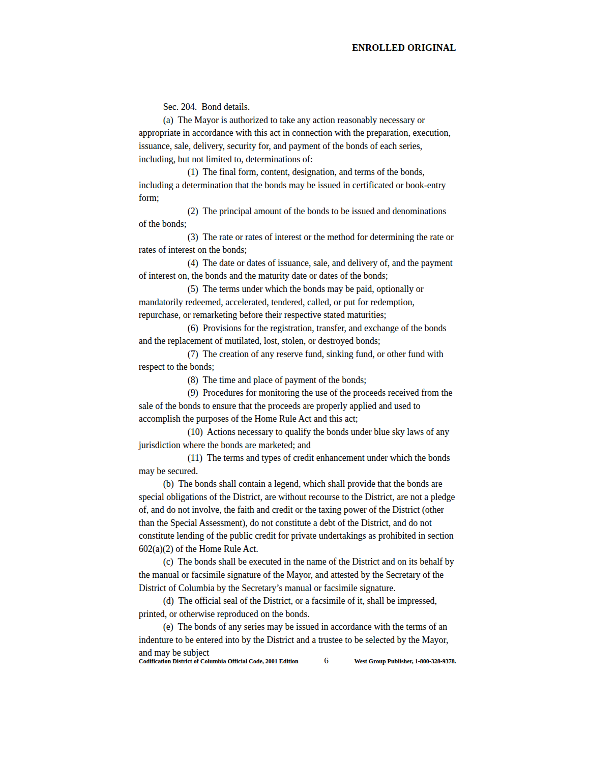ENROLLED ORIGINAL
Sec. 204. Bond details.
(a) The Mayor is authorized to take any action reasonably necessary or appropriate in accordance with this act in connection with the preparation, execution, issuance, sale, delivery, security for, and payment of the bonds of each series, including, but not limited to, determinations of:
(1) The final form, content, designation, and terms of the bonds, including a determination that the bonds may be issued in certificated or book-entry form;
(2) The principal amount of the bonds to be issued and denominations of the bonds;
(3) The rate or rates of interest or the method for determining the rate or rates of interest on the bonds;
(4) The date or dates of issuance, sale, and delivery of, and the payment of interest on, the bonds and the maturity date or dates of the bonds;
(5) The terms under which the bonds may be paid, optionally or mandatorily redeemed, accelerated, tendered, called, or put for redemption, repurchase, or remarketing before their respective stated maturities;
(6) Provisions for the registration, transfer, and exchange of the bonds and the replacement of mutilated, lost, stolen, or destroyed bonds;
(7) The creation of any reserve fund, sinking fund, or other fund with respect to the bonds;
(8) The time and place of payment of the bonds;
(9) Procedures for monitoring the use of the proceeds received from the sale of the bonds to ensure that the proceeds are properly applied and used to accomplish the purposes of the Home Rule Act and this act;
(10) Actions necessary to qualify the bonds under blue sky laws of any jurisdiction where the bonds are marketed; and
(11) The terms and types of credit enhancement under which the bonds may be secured.
(b) The bonds shall contain a legend, which shall provide that the bonds are special obligations of the District, are without recourse to the District, are not a pledge of, and do not involve, the faith and credit or the taxing power of the District (other than the Special Assessment), do not constitute a debt of the District, and do not constitute lending of the public credit for private undertakings as prohibited in section 602(a)(2) of the Home Rule Act.
(c) The bonds shall be executed in the name of the District and on its behalf by the manual or facsimile signature of the Mayor, and attested by the Secretary of the District of Columbia by the Secretary’s manual or facsimile signature.
(d) The official seal of the District, or a facsimile of it, shall be impressed, printed, or otherwise reproduced on the bonds.
(e) The bonds of any series may be issued in accordance with the terms of an indenture to be entered into by the District and a trustee to be selected by the Mayor, and may be subject
Codification District of Columbia Official Code, 2001 Edition 6 West Group Publisher, 1-800-328-9378.